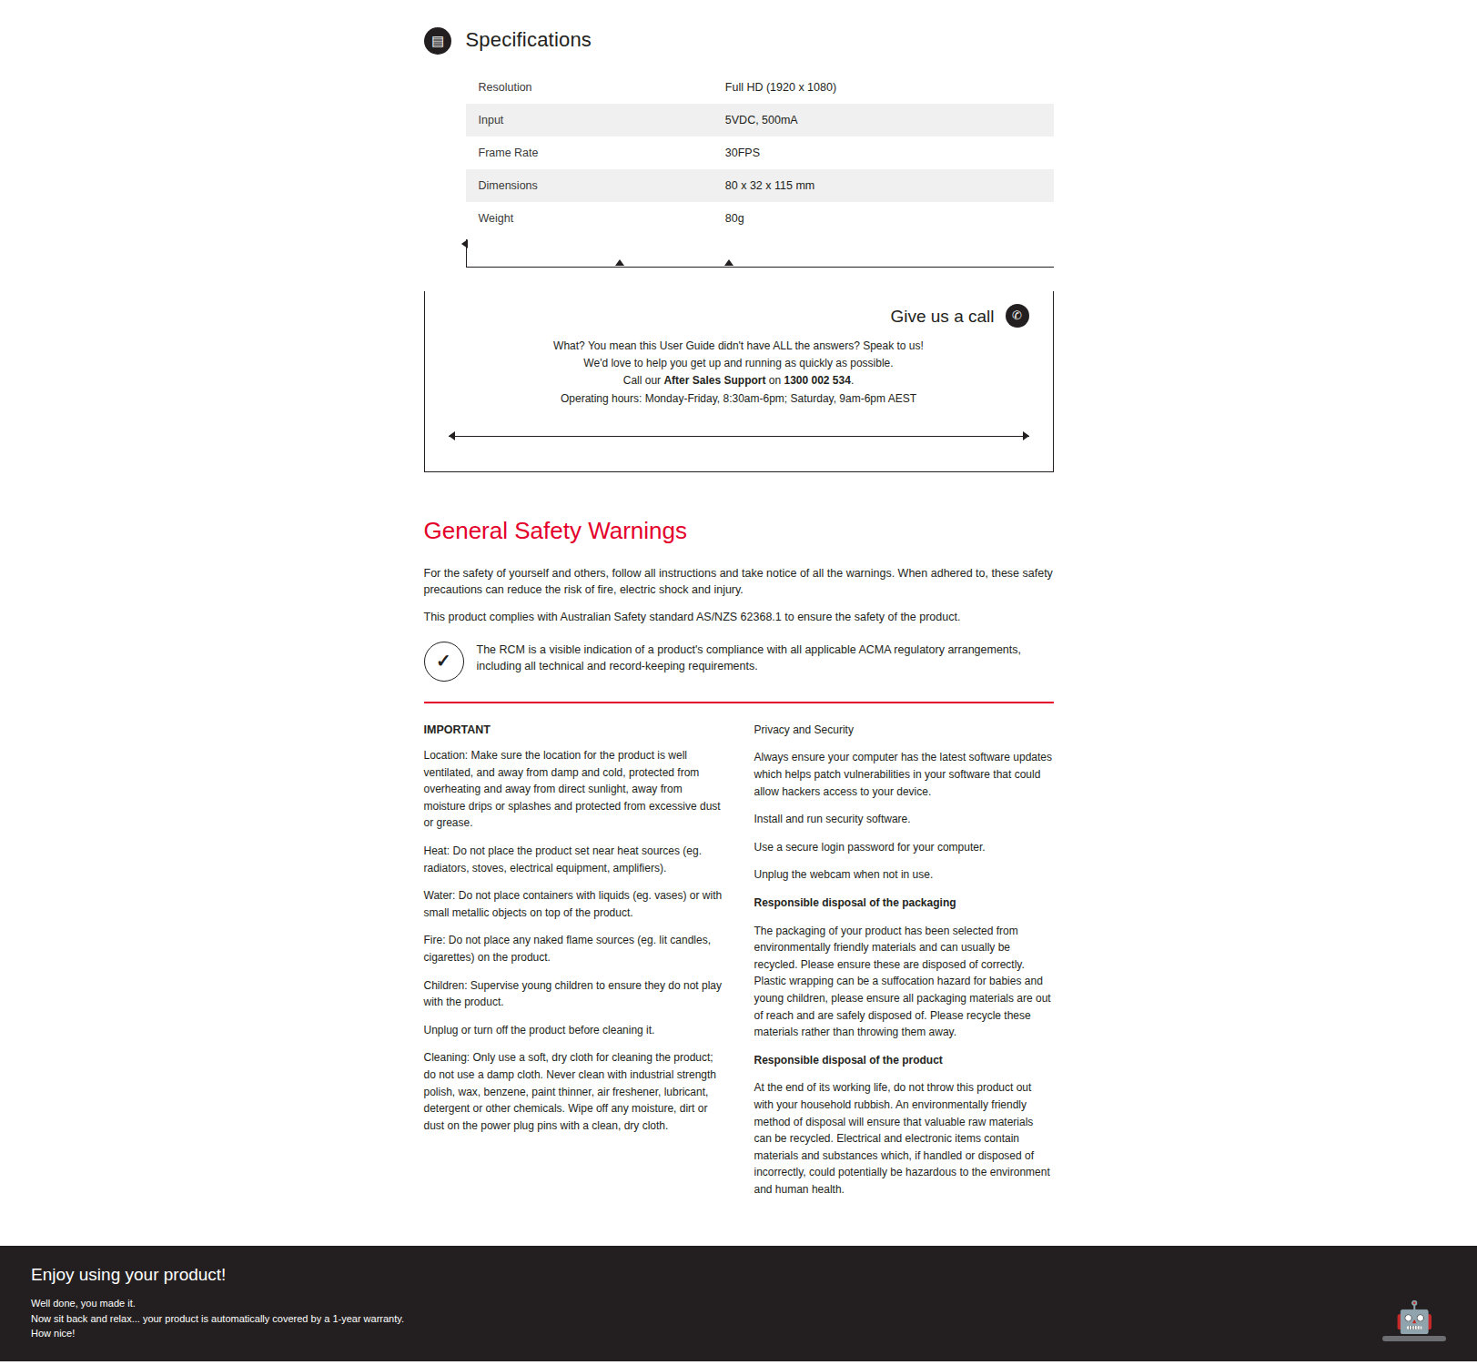▤
Specifications
| Resolution | Full HD (1920 x 1080) |
| Input | 5VDC, 500mA |
| Frame Rate | 30FPS |
| Dimensions | 80 x 32 x 115 mm |
| Weight | 80g |
Give us a call
✆
What? You mean this User Guide didn't have ALL the answers? Speak to us!
We'd love to help you get up and running as quickly as possible.
Call our After Sales Support on 1300 002 534.
Operating hours: Monday-Friday, 8:30am-6pm; Saturday, 9am-6pm AEST
General Safety Warnings
For the safety of yourself and others, follow all instructions and take notice of all the warnings. When adhered to, these safety precautions can reduce the risk of fire, electric shock and injury.
This product complies with Australian Safety standard AS/NZS 62368.1 to ensure the safety of the product.
✓
The RCM is a visible indication of a product's compliance with all applicable ACMA regulatory arrangements, including all technical and record-keeping requirements.
IMPORTANT
Location: Make sure the location for the product is well ventilated, and away from damp and cold, protected from overheating and away from direct sunlight, away from moisture drips or splashes and protected from excessive dust or grease.
Heat: Do not place the product set near heat sources (eg. radiators, stoves, electrical equipment, amplifiers).
Water: Do not place containers with liquids (eg. vases) or with small metallic objects on top of the product.
Fire: Do not place any naked flame sources (eg. lit candles, cigarettes) on the product.
Children: Supervise young children to ensure they do not play with the product.
Unplug or turn off the product before cleaning it.
Cleaning: Only use a soft, dry cloth for cleaning the product; do not use a damp cloth. Never clean with industrial strength polish, wax, benzene, paint thinner, air freshener, lubricant, detergent or other chemicals. Wipe off any moisture, dirt or dust on the power plug pins with a clean, dry cloth.
Privacy and Security
Always ensure your computer has the latest software updates which helps patch vulnerabilities in your software that could allow hackers access to your device.
Install and run security software.
Use a secure login password for your computer.
Unplug the webcam when not in use.
Responsible disposal of the packaging
The packaging of your product has been selected from environmentally friendly materials and can usually be recycled. Please ensure these are disposed of correctly. Plastic wrapping can be a suffocation hazard for babies and young children, please ensure all packaging materials are out of reach and are safely disposed of. Please recycle these materials rather than throwing them away.
Responsible disposal of the product
At the end of its working life, do not throw this product out with your household rubbish. An environmentally friendly method of disposal will ensure that valuable raw materials can be recycled. Electrical and electronic items contain materials and substances which, if handled or disposed of incorrectly, could potentially be hazardous to the environment and human health.
Enjoy using your product!
Well done, you made it.
Now sit back and relax... your product is automatically covered by a 1-year warranty.
How nice!
🤖